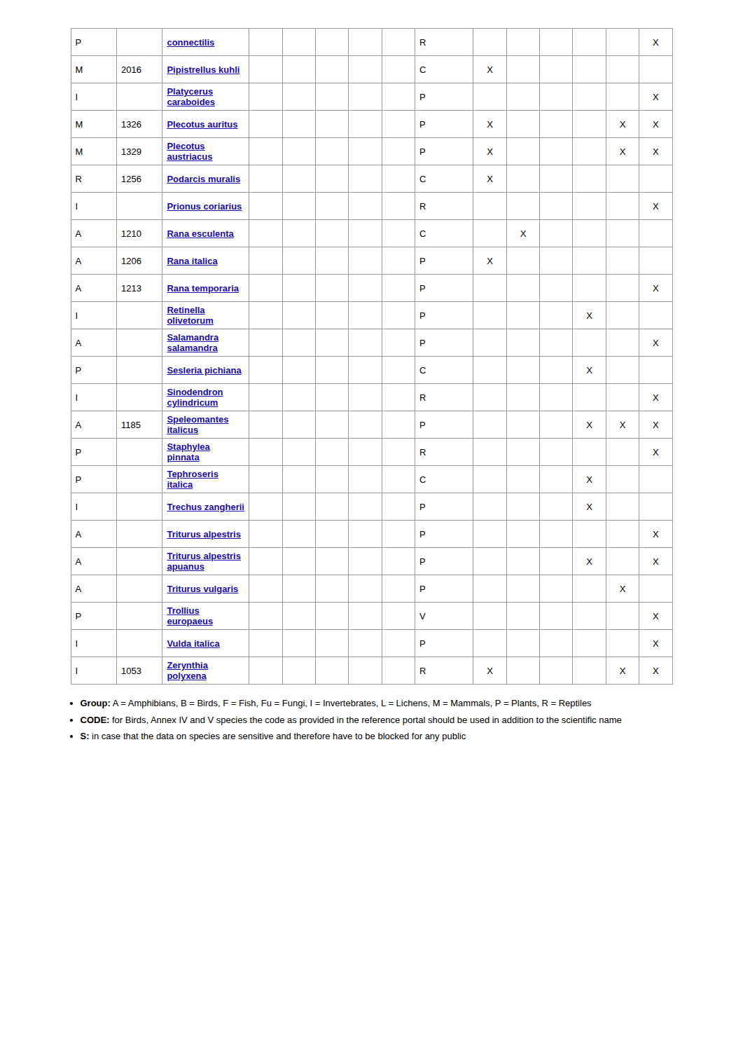| P | | connectilis | | | | | | R | | | | | | X |
| M | 2016 | Pipistrellus kuhli | | | | | | C | X | | | | | |
| I | | Platycerus caraboides | | | | | | P | | | | | | X |
| M | 1326 | Plecotus auritus | | | | | | P | X | | | | X | X |
| M | 1329 | Plecotus austriacus | | | | | | P | X | | | | X | X |
| R | 1256 | Podarcis muralis | | | | | | C | X | | | | | |
| I | | Prionus coriarius | | | | | | R | | | | | | X |
| A | 1210 | Rana esculenta | | | | | | C | | X | | | | |
| A | 1206 | Rana italica | | | | | | P | X | | | | | |
| A | 1213 | Rana temporaria | | | | | | P | | | | | | X |
| I | | Retinella olivetorum | | | | | | P | | | | X | | |
| A | | Salamandra salamandra | | | | | | P | | | | | | X |
| P | | Sesleria pichiana | | | | | | C | | | | X | | |
| I | | Sinodendron cylindricum | | | | | | R | | | | | | X |
| A | 1185 | Speleomantes italicus | | | | | | P | | | | X | X | X |
| P | | Staphylea pinnata | | | | | | R | | | | | | X |
| P | | Tephroseris italica | | | | | | C | | | | X | | |
| I | | Trechus zangherii | | | | | | P | | | | X | | |
| A | | Triturus alpestris | | | | | | P | | | | | | X |
| A | | Triturus alpestris apuanus | | | | | | P | | | | X | | X |
| A | | Triturus vulgaris | | | | | | P | | | | | X | |
| P | | Trollius europaeus | | | | | | V | | | | | | X |
| I | | Vulda italica | | | | | | P | | | | | | X |
| I | 1053 | Zerynthia polyxena | | | | | | R | X | | | | X | X |
Group: A = Amphibians, B = Birds, F = Fish, Fu = Fungi, I = Invertebrates, L = Lichens, M = Mammals, P = Plants, R = Reptiles
CODE: for Birds, Annex IV and V species the code as provided in the reference portal should be used in addition to the scientific name
S: in case that the data on species are sensitive and therefore have to be blocked for any public